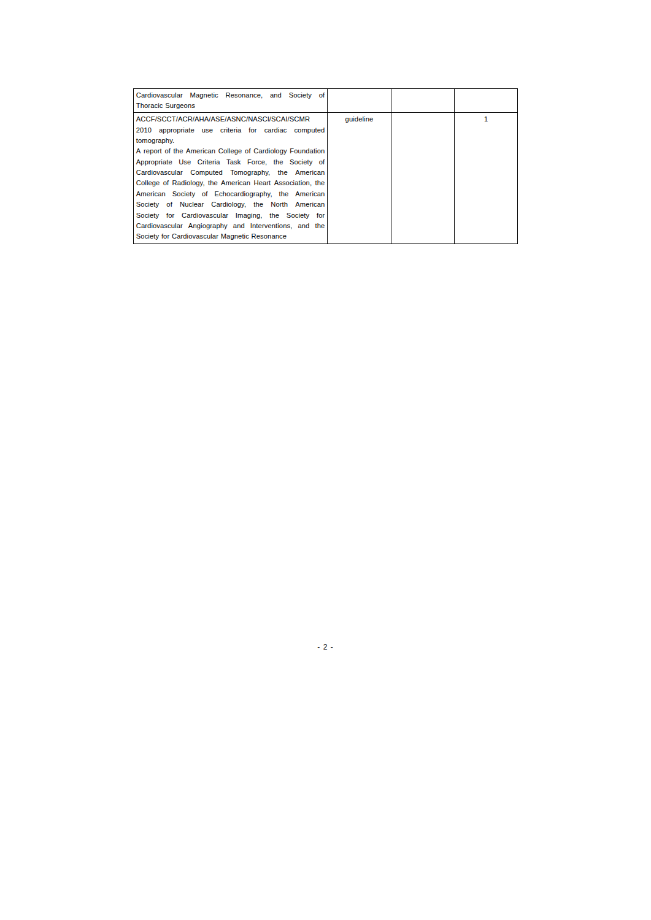| Cardiovascular Magnetic Resonance, and Society of Thoracic Surgeons | | | |
| ACCF/SCCT/ACR/AHA/ASE/ASNC/NASCI/SCAI/SCMR 2010 appropriate use criteria for cardiac computed tomography. A report of the American College of Cardiology Foundation Appropriate Use Criteria Task Force, the Society of Cardiovascular Computed Tomography, the American College of Radiology, the American Heart Association, the American Society of Echocardiography, the American Society of Nuclear Cardiology, the North American Society for Cardiovascular Imaging, the Society for Cardiovascular Angiography and Interventions, and the Society for Cardiovascular Magnetic Resonance | guideline | | 1 |
- 2 -